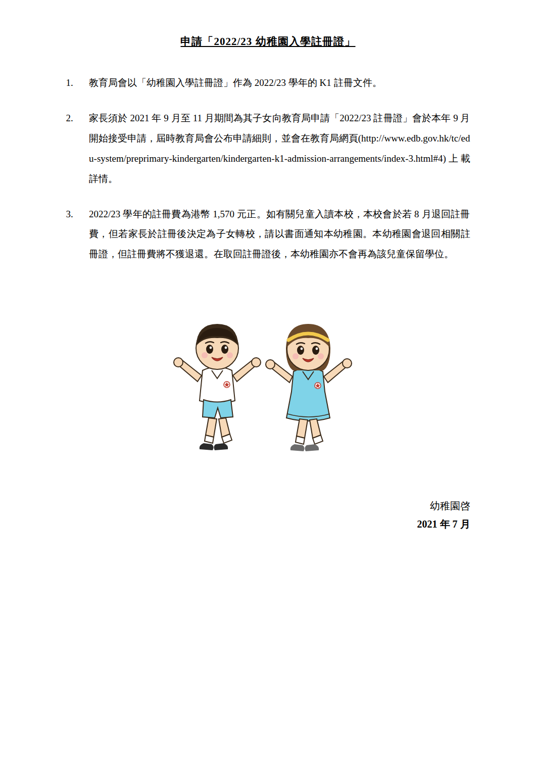申請「2022/23 幼稚園入學註冊證」
教育局會以「幼稚園入學註冊證」作為 2022/23 學年的 K1 註冊文件。
家長須於 2021 年 9 月至 11 月期間為其子女向教育局申請「2022/23 註冊證」會於本年 9 月開始接受申請，屆時教育局會公布申請細則，並會在教育局網頁(http://www.edb.gov.hk/tc/edu-system/preprimary-kindergarten/kindergarten-k1-admission-arrangements/index-3.html#4) 上載詳情。
2022/23 學年的註冊費為港幣 1,570 元正。如有關兒童入讀本校，本校會於若 8 月退回註冊費，但若家長於註冊後決定為子女轉校，請以書面通知本幼稚園。本幼稚園會退回相關註冊證，但註冊費將不獲退還。在取回註冊證後，本幼稚園亦不會再為該兒童保留學位。
幼稚園啓
2021 年 7 月